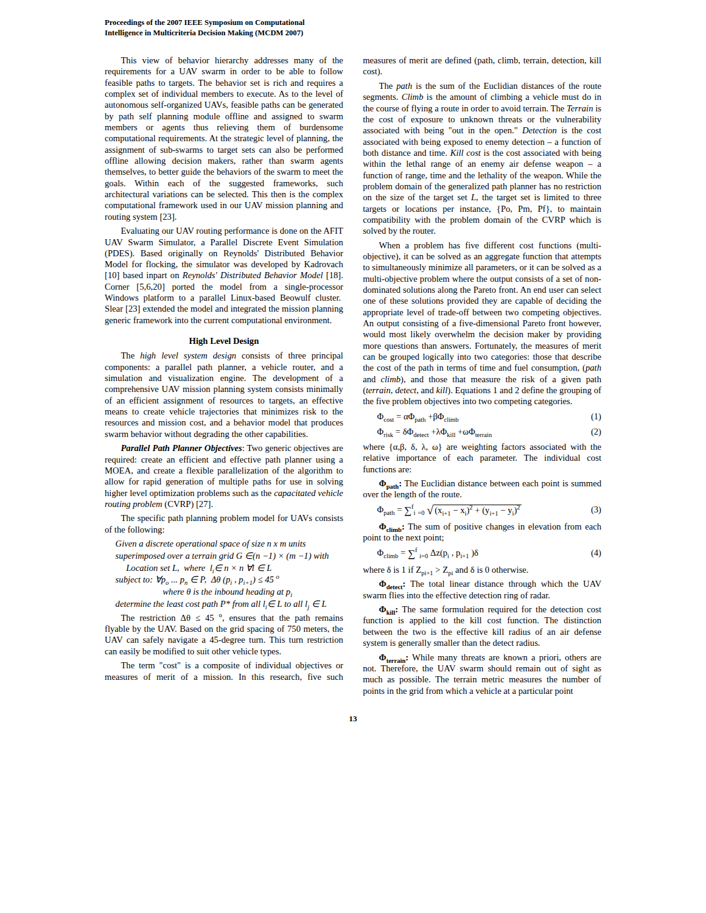Proceedings of the 2007 IEEE Symposium on Computational
Intelligence in Multicriteria Decision Making (MCDM 2007)
This view of behavior hierarchy addresses many of the requirements for a UAV swarm in order to be able to follow feasible paths to targets. The behavior set is rich and requires a complex set of individual members to execute. As to the level of autonomous self-organized UAVs, feasible paths can be generated by path self planning module offline and assigned to swarm members or agents thus relieving them of burdensome computational requirements. At the strategic level of planning, the assignment of sub-swarms to target sets can also be performed offline allowing decision makers, rather than swarm agents themselves, to better guide the behaviors of the swarm to meet the goals. Within each of the suggested frameworks, such architectural variations can be selected. This then is the complex computational framework used in our UAV mission planning and routing system [23].
Evaluating our UAV routing performance is done on the AFIT UAV Swarm Simulator, a Parallel Discrete Event Simulation (PDES). Based originally on Reynolds' Distributed Behavior Model for flocking, the simulator was developed by Kadrovach [10] based inpart on Reynolds' Distributed Behavior Model [18]. Corner [5,6,20] ported the model from a single-processor Windows platform to a parallel Linux-based Beowulf cluster. Slear [23] extended the model and integrated the mission planning generic framework into the current computational environment.
High Level Design
The high level system design consists of three principal components: a parallel path planner, a vehicle router, and a simulation and visualization engine. The development of a comprehensive UAV mission planning system consists minimally of an efficient assignment of resources to targets, an effective means to create vehicle trajectories that minimizes risk to the resources and mission cost, and a behavior model that produces swarm behavior without degrading the other capabilities.
Parallel Path Planner Objectives: Two generic objectives are required: create an efficient and effective path planner using a MOEA, and create a flexible parallelization of the algorithm to allow for rapid generation of multiple paths for use in solving higher level optimization problems such as the capacitated vehicle routing problem (CVRP) [27].
The specific path planning problem model for UAVs consists of the following:
Given a discrete operational space of size n x m units superimposed over a terrain grid G ∈(n −1) × (m −1) with Location set L, where li∈ n × n ∀l ∈ L subject to: ∀po ... pn ∈ P, Δθ (pi , pi+1) ≤ 45 o where θ is the inbound heading at pi determine the least cost path P* from all li∈ L to all lj ∈ L
The restriction Δθ ≤ 45 o, ensures that the path remains flyable by the UAV. Based on the grid spacing of 750 meters, the UAV can safely navigate a 45-degree turn. This turn restriction can easily be modified to suit other vehicle types.
The term "cost" is a composite of individual objectives or measures of merit of a mission. In this research, five such measures of merit are defined (path, climb, terrain, detection, kill cost).
The path is the sum of the Euclidian distances of the route segments. Climb is the amount of climbing a vehicle must do in the course of flying a route in order to avoid terrain. The Terrain is the cost of exposure to unknown threats or the vulnerability associated with being "out in the open." Detection is the cost associated with being exposed to enemy detection – a function of both distance and time. Kill cost is the cost associated with being within the lethal range of an enemy air defense weapon – a function of range, time and the lethality of the weapon. While the problem domain of the generalized path planner has no restriction on the size of the target set L, the target set is limited to three targets or locations per instance, {Po, Pm, Pf}, to maintain compatibility with the problem domain of the CVRP which is solved by the router.
When a problem has five different cost functions (multi-objective), it can be solved as an aggregate function that attempts to simultaneously minimize all parameters, or it can be solved as a multi-objective problem where the output consists of a set of non-dominated solutions along the Pareto front. An end user can select one of these solutions provided they are capable of deciding the appropriate level of trade-off between two competing objectives. An output consisting of a five-dimensional Pareto front however, would most likely overwhelm the decision maker by providing more questions than answers. Fortunately, the measures of merit can be grouped logically into two categories: those that describe the cost of the path in terms of time and fuel consumption, (path and climb), and those that measure the risk of a given path (terrain, detect, and kill). Equations 1 and 2 define the grouping of the five problem objectives into two competing categories.
Φcost = αΦpath +βΦclimb(1)
Φrisk = δΦdetect +λΦkill +ωΦterrain(2)
where {α,β, δ, λ, ω} are weighting factors associated with the relative importance of each parameter. The individual cost functions are:
Φpath: The Euclidian distance between each point is summed over the length of the route.
Φpath = ∑fi =0 √(xi+1 − xi)2 + (yi+1 − yi)2(3)
Φclimb: The sum of positive changes in elevation from each point to the next point;
Φclimb = ∑f i=0 Δz(pi , pi+1 )δ(4)
where δ is 1 if Zpi+1 > Zpi and δ is 0 otherwise.
Φdetect: The total linear distance through which the UAV swarm flies into the effective detection ring of radar.
Φkill: The same formulation required for the detection cost function is applied to the kill cost function. The distinction between the two is the effective kill radius of an air defense system is generally smaller than the detect radius.
Φterrain: While many threats are known a priori, others are not. Therefore, the UAV swarm should remain out of sight as much as possible. The terrain metric measures the number of points in the grid from which a vehicle at a particular point
13